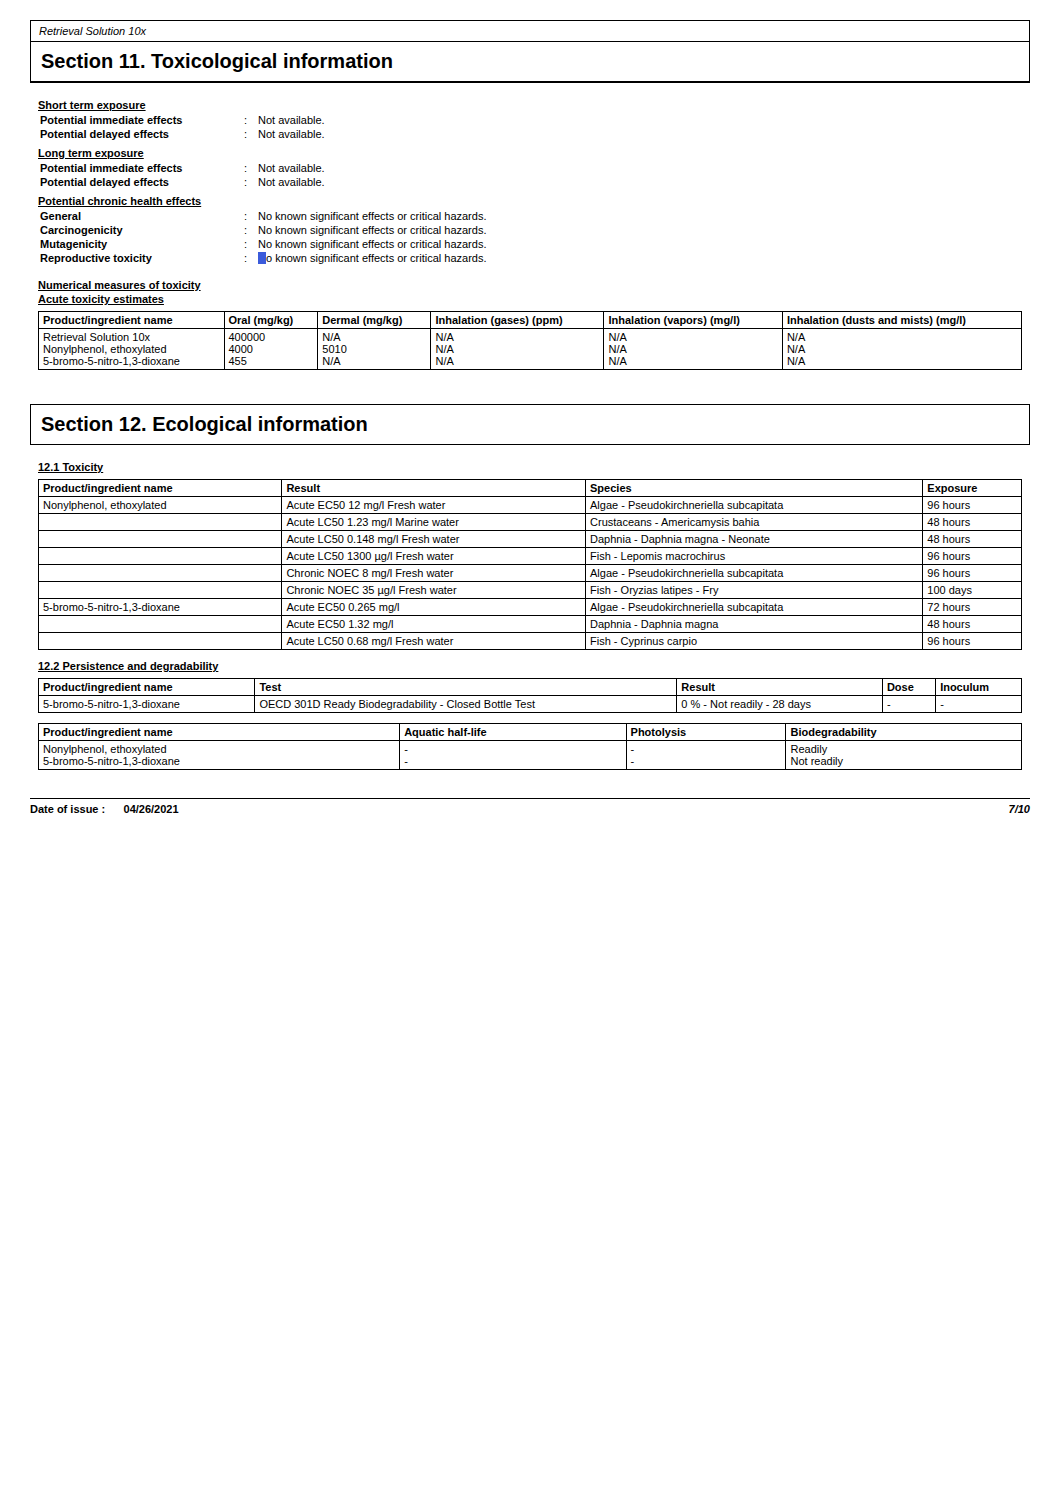Retrieval Solution 10x
Section 11. Toxicological information
Short term exposure
| Potential immediate effects | : | Not available. |
| Potential delayed effects | : | Not available. |
Long term exposure
| Potential immediate effects | : | Not available. |
| Potential delayed effects | : | Not available. |
Potential chronic health effects
| General | : | No known significant effects or critical hazards. |
| Carcinogenicity | : | No known significant effects or critical hazards. |
| Mutagenicity | : | No known significant effects or critical hazards. |
| Reproductive toxicity | : | N o known significant effects or critical hazards. |
Numerical measures of toxicity
Acute toxicity estimates
| Product/ingredient name | Oral (mg/kg) | Dermal (mg/kg) | Inhalation (gases) (ppm) | Inhalation (vapors) (mg/l) | Inhalation (dusts and mists) (mg/l) |
| --- | --- | --- | --- | --- | --- |
| Retrieval Solution 10x Nonylphenol, ethoxylated 5-bromo-5-nitro-1,3-dioxane | 400000 4000 455 | N/A 5010 N/A | N/A N/A N/A | N/A N/A N/A | N/A N/A N/A |
Section 12. Ecological information
12.1 Toxicity
| Product/ingredient name | Result | Species | Exposure |
| --- | --- | --- | --- |
| Nonylphenol, ethoxylated | Acute EC50 12 mg/l Fresh water | Algae - Pseudokirchneriella subcapitata | 96 hours |
| | Acute LC50 1.23 mg/l Marine water | Crustaceans - Americamysis bahia | 48 hours |
| | Acute LC50 0.148 mg/l Fresh water | Daphnia - Daphnia magna - Neonate | 48 hours |
| | Acute LC50 1300 µg/l Fresh water | Fish - Lepomis macrochirus | 96 hours |
| | Chronic NOEC 8 mg/l Fresh water | Algae - Pseudokirchneriella subcapitata | 96 hours |
| | Chronic NOEC 35 µg/l Fresh water | Fish - Oryzias latipes - Fry | 100 days |
| 5-bromo-5-nitro-1,3-dioxane | Acute EC50 0.265 mg/l | Algae - Pseudokirchneriella subcapitata | 72 hours |
| | Acute EC50 1.32 mg/l | Daphnia - Daphnia magna | 48 hours |
| | Acute LC50 0.68 mg/l Fresh water | Fish - Cyprinus carpio | 96 hours |
12.2 Persistence and degradability
| Product/ingredient name | Test | Result | Dose | Inoculum |
| --- | --- | --- | --- | --- |
| 5-bromo-5-nitro-1,3-dioxane | OECD 301D Ready Biodegradability - Closed Bottle Test | 0 % - Not readily - 28 days | - | - |
| Product/ingredient name | Aquatic half-life | Photolysis | Biodegradability |
| --- | --- | --- | --- |
| Nonylphenol, ethoxylated 5-bromo-5-nitro-1,3-dioxane | - - | - - | Readily Not readily |
Date of issue : 04/26/2021
7/10